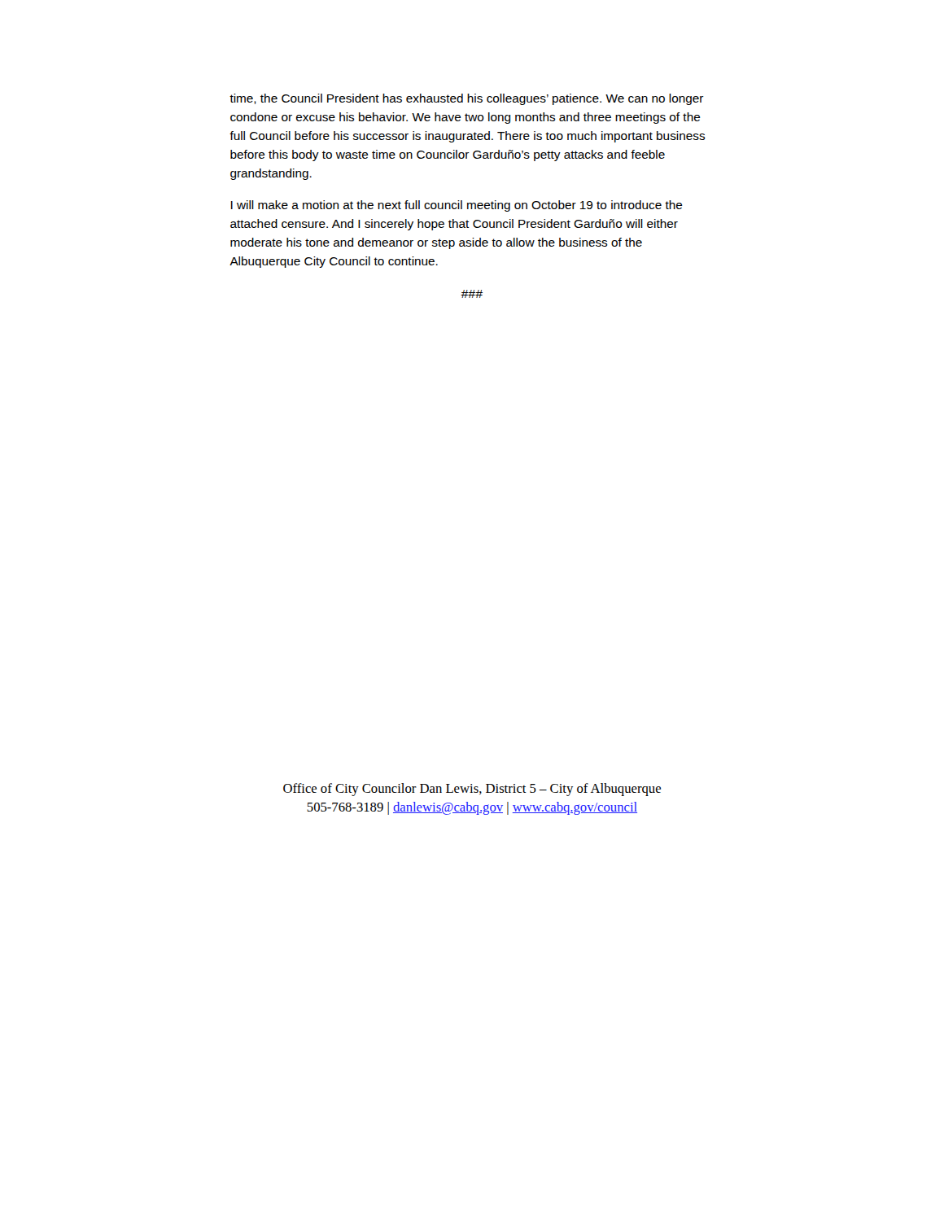time, the Council President has exhausted his colleagues’ patience. We can no longer condone or excuse his behavior. We have two long months and three meetings of the full Council before his successor is inaugurated. There is too much important business before this body to waste time on Councilor Garduño’s petty attacks and feeble grandstanding.
I will make a motion at the next full council meeting on October 19 to introduce the attached censure. And I sincerely hope that Council President Garduño will either moderate his tone and demeanor or step aside to allow the business of the Albuquerque City Council to continue.
###
Office of City Councilor Dan Lewis, District 5 – City of Albuquerque
505-768-3189 | danlewis@cabq.gov | www.cabq.gov/council